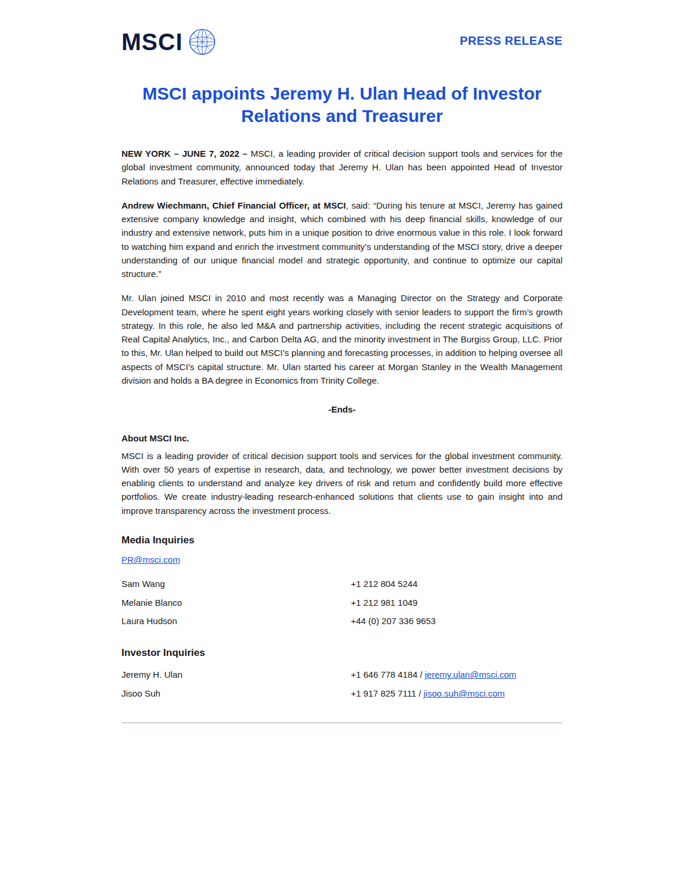MSCI
PRESS RELEASE
MSCI appoints Jeremy H. Ulan Head of Investor Relations and Treasurer
NEW YORK – JUNE 7, 2022 – MSCI, a leading provider of critical decision support tools and services for the global investment community, announced today that Jeremy H. Ulan has been appointed Head of Investor Relations and Treasurer, effective immediately.
Andrew Wiechmann, Chief Financial Officer, at MSCI, said: “During his tenure at MSCI, Jeremy has gained extensive company knowledge and insight, which combined with his deep financial skills, knowledge of our industry and extensive network, puts him in a unique position to drive enormous value in this role. I look forward to watching him expand and enrich the investment community’s understanding of the MSCI story, drive a deeper understanding of our unique financial model and strategic opportunity, and continue to optimize our capital structure.”
Mr. Ulan joined MSCI in 2010 and most recently was a Managing Director on the Strategy and Corporate Development team, where he spent eight years working closely with senior leaders to support the firm’s growth strategy. In this role, he also led M&A and partnership activities, including the recent strategic acquisitions of Real Capital Analytics, Inc., and Carbon Delta AG, and the minority investment in The Burgiss Group, LLC. Prior to this, Mr. Ulan helped to build out MSCI’s planning and forecasting processes, in addition to helping oversee all aspects of MSCI’s capital structure. Mr. Ulan started his career at Morgan Stanley in the Wealth Management division and holds a BA degree in Economics from Trinity College.
-Ends-
About MSCI Inc.
MSCI is a leading provider of critical decision support tools and services for the global investment community. With over 50 years of expertise in research, data, and technology, we power better investment decisions by enabling clients to understand and analyze key drivers of risk and return and confidently build more effective portfolios. We create industry-leading research-enhanced solutions that clients use to gain insight into and improve transparency across the investment process.
Media Inquiries
PR@msci.com
| Sam Wang | +1 212 804 5244 |
| Melanie Blanco | +1 212 981 1049 |
| Laura Hudson | +44 (0) 207 336 9653 |
Investor Inquiries
| Jeremy H. Ulan | +1 646 778 4184 / jeremy.ulan@msci.com |
| Jisoo Suh | +1 917 825 7111 / jisoo.suh@msci.com |